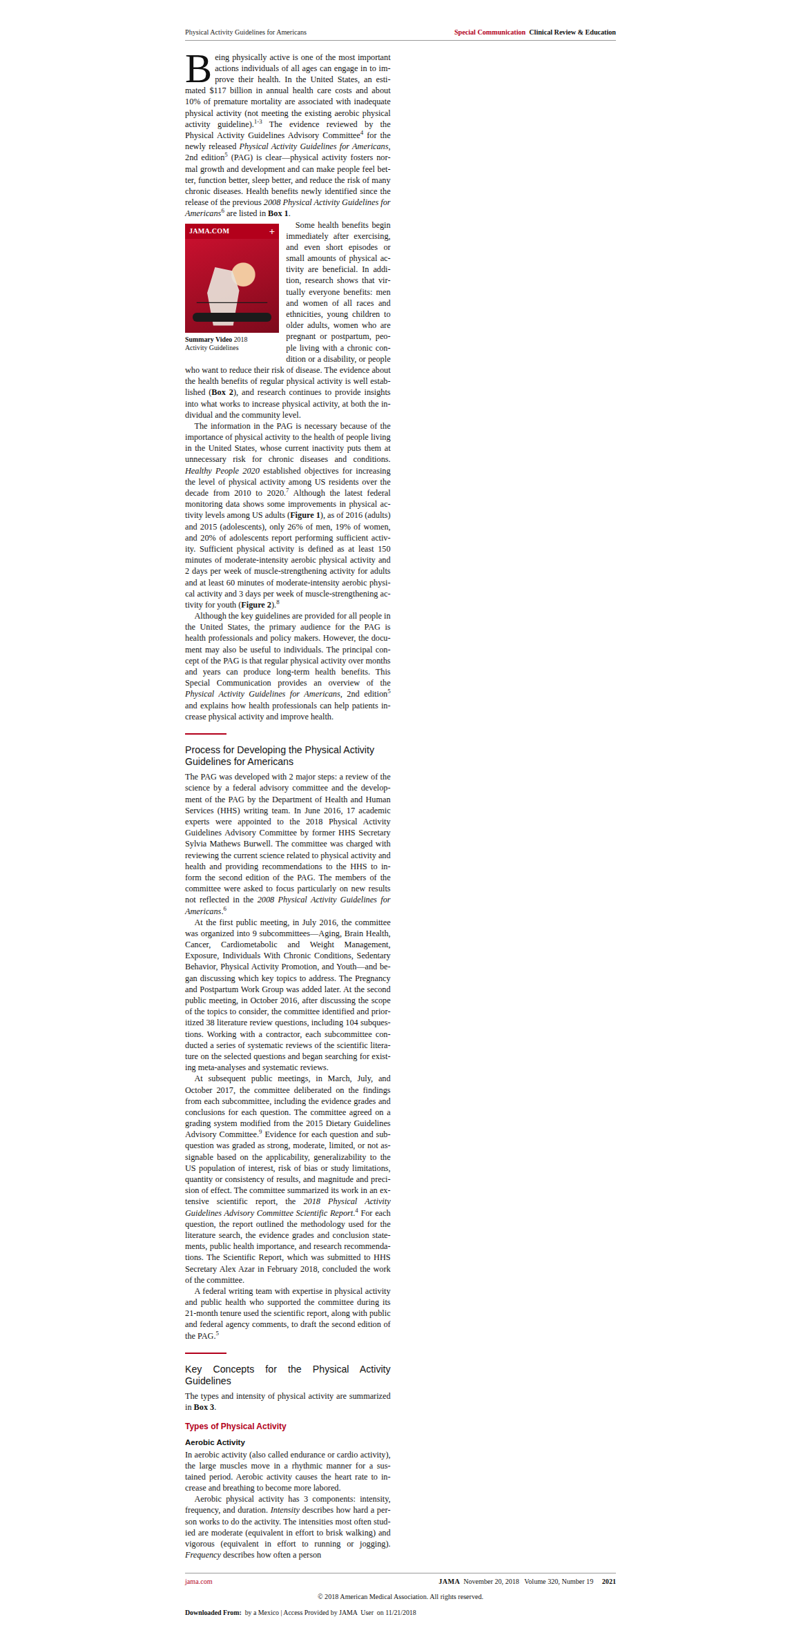Physical Activity Guidelines for Americans
Special Communication Clinical Review & Education
Being physically active is one of the most important actions individuals of all ages can engage in to improve their health. In the United States, an estimated $117 billion in annual health care costs and about 10% of premature mortality are associated with inadequate physical activity (not meeting the existing aerobic physical activity guideline).1-3 The evidence reviewed by the Physical Activity Guidelines Advisory Committee4 for the newly released Physical Activity Guidelines for Americans, 2nd edition5 (PAG) is clear—physical activity fosters normal growth and development and can make people feel better, function better, sleep better, and reduce the risk of many chronic diseases. Health benefits newly identified since the release of the previous 2008 Physical Activity Guidelines for Americans6 are listed in Box 1.
JAMA.COM+
Summary Video 2018
Activity Guidelines
Some health benefits begin immediately after exercising, and even short episodes or small amounts of physical activity are beneficial. In addition, research shows that virtually everyone benefits: men and women of all races and ethnicities, young children to older adults, women who are pregnant or postpartum, people living with a chronic condition or a disability, or people who want to reduce their risk of disease. The evidence about the health benefits of regular physical activity is well established (Box 2), and research continues to provide insights into what works to increase physical activity, at both the individual and the community level.
The information in the PAG is necessary because of the importance of physical activity to the health of people living in the United States, whose current inactivity puts them at unnecessary risk for chronic diseases and conditions. Healthy People 2020 established objectives for increasing the level of physical activity among US residents over the decade from 2010 to 2020.7 Although the latest federal monitoring data shows some improvements in physical activity levels among US adults (Figure 1), as of 2016 (adults) and 2015 (adolescents), only 26% of men, 19% of women, and 20% of adolescents report performing sufficient activity. Sufficient physical activity is defined as at least 150 minutes of moderate-intensity aerobic physical activity and 2 days per week of muscle-strengthening activity for adults and at least 60 minutes of moderate-intensity aerobic physical activity and 3 days per week of muscle-strengthening activity for youth (Figure 2).8
Although the key guidelines are provided for all people in the United States, the primary audience for the PAG is health professionals and policy makers. However, the document may also be useful to individuals. The principal concept of the PAG is that regular physical activity over months and years can produce long-term health benefits. This Special Communication provides an overview of the Physical Activity Guidelines for Americans, 2nd edition5 and explains how health professionals can help patients increase physical activity and improve health.
Process for Developing the Physical Activity
Guidelines for Americans
The PAG was developed with 2 major steps: a review of the science by a federal advisory committee and the development of the PAG by the Department of Health and Human Services (HHS) writing team. In June 2016, 17 academic experts were appointed to the 2018 Physical Activity Guidelines Advisory Committee by former HHS Secretary Sylvia Mathews Burwell. The committee was charged with reviewing the current science related to physical activity and health and providing recommendations to the HHS to inform the second edition of the PAG. The members of the committee were asked to focus particularly on new results not reflected in the 2008 Physical Activity Guidelines for Americans.6
At the first public meeting, in July 2016, the committee was organized into 9 subcommittees—Aging, Brain Health, Cancer, Cardiometabolic and Weight Management, Exposure, Individuals With Chronic Conditions, Sedentary Behavior, Physical Activity Promotion, and Youth—and began discussing which key topics to address. The Pregnancy and Postpartum Work Group was added later. At the second public meeting, in October 2016, after discussing the scope of the topics to consider, the committee identified and prioritized 38 literature review questions, including 104 subquestions. Working with a contractor, each subcommittee conducted a series of systematic reviews of the scientific literature on the selected questions and began searching for existing meta-analyses and systematic reviews.
At subsequent public meetings, in March, July, and October 2017, the committee deliberated on the findings from each subcommittee, including the evidence grades and conclusions for each question. The committee agreed on a grading system modified from the 2015 Dietary Guidelines Advisory Committee.9 Evidence for each question and subquestion was graded as strong, moderate, limited, or not assignable based on the applicability, generalizability to the US population of interest, risk of bias or study limitations, quantity or consistency of results, and magnitude and precision of effect. The committee summarized its work in an extensive scientific report, the 2018 Physical Activity Guidelines Advisory Committee Scientific Report.4 For each question, the report outlined the methodology used for the literature search, the evidence grades and conclusion statements, public health importance, and research recommendations. The Scientific Report, which was submitted to HHS Secretary Alex Azar in February 2018, concluded the work of the committee.
A federal writing team with expertise in physical activity and public health who supported the committee during its 21-month tenure used the scientific report, along with public and federal agency comments, to draft the second edition of the PAG.5
Key Concepts for the Physical Activity Guidelines
The types and intensity of physical activity are summarized in Box 3.
Types of Physical Activity
Aerobic Activity
In aerobic activity (also called endurance or cardio activity), the large muscles move in a rhythmic manner for a sustained period. Aerobic activity causes the heart rate to increase and breathing to become more labored.
Aerobic physical activity has 3 components: intensity, frequency, and duration. Intensity describes how hard a person works to do the activity. The intensities most often studied are moderate (equivalent in effort to brisk walking) and vigorous (equivalent in effort to running or jogging). Frequency describes how often a person
jama.com
JAMA November 20, 2018 Volume 320, Number 19 2021
© 2018 American Medical Association. All rights reserved.
Downloaded From: by a Mexico | Access Provided by JAMA User on 11/21/2018